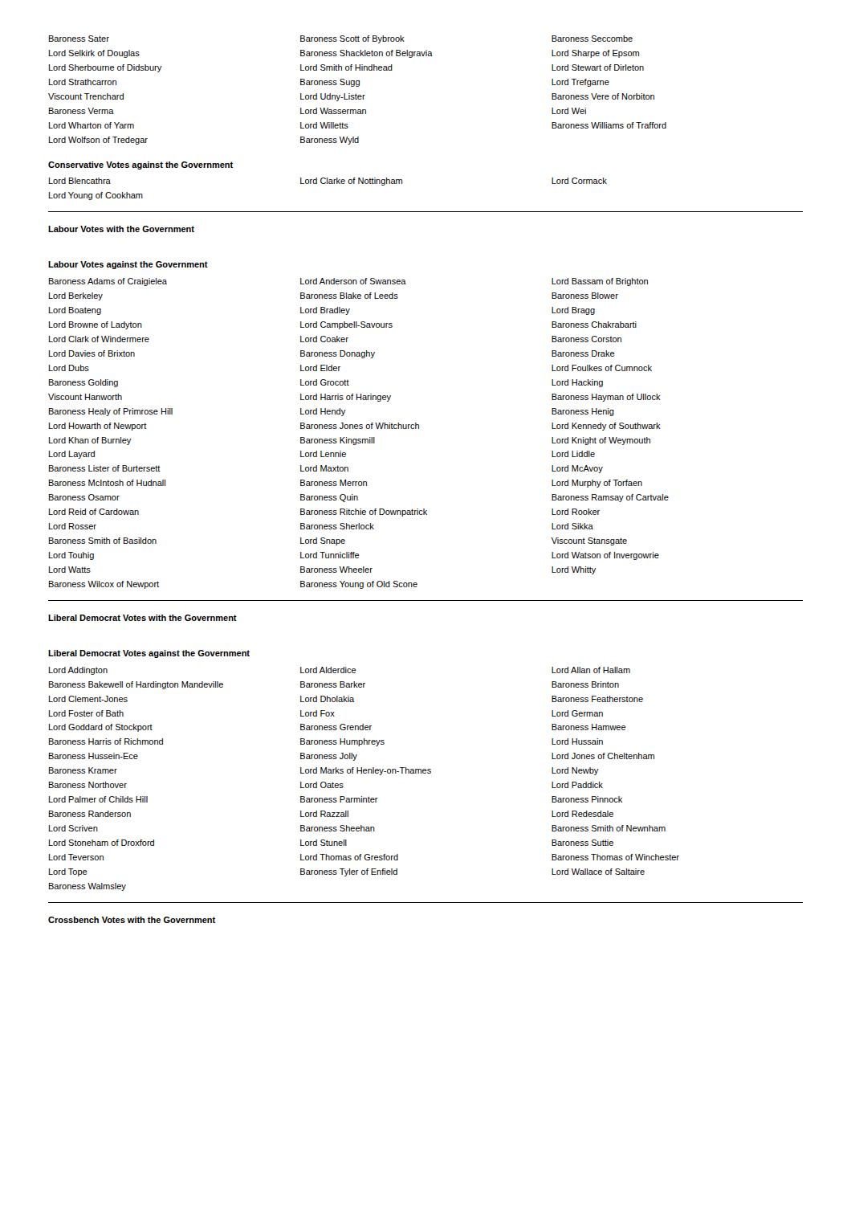| Baroness Sater | Baroness Scott of Bybrook | Baroness Seccombe |
| Lord Selkirk of Douglas | Baroness Shackleton of Belgravia | Lord Sharpe of Epsom |
| Lord Sherbourne of Didsbury | Lord Smith of Hindhead | Lord Stewart of Dirleton |
| Lord Strathcarron | Baroness Sugg | Lord Trefgarne |
| Viscount Trenchard | Lord Udny-Lister | Baroness Vere of Norbiton |
| Baroness Verma | Lord Wasserman | Lord Wei |
| Lord Wharton of Yarm | Lord Willetts | Baroness Williams of Trafford |
| Lord Wolfson of Tredegar | Baroness Wyld | |
Conservative Votes against the Government
| Lord Blencathra | Lord Clarke of Nottingham | Lord Cormack |
| Lord Young of Cookham | | |
Labour Votes with the Government
Labour Votes against the Government
| Baroness Adams of Craigielea | Lord Anderson of Swansea | Lord Bassam of Brighton |
| Lord Berkeley | Baroness Blake of Leeds | Baroness Blower |
| Lord Boateng | Lord Bradley | Lord Bragg |
| Lord Browne of Ladyton | Lord Campbell-Savours | Baroness Chakrabarti |
| Lord Clark of Windermere | Lord Coaker | Baroness Corston |
| Lord Davies of Brixton | Baroness Donaghy | Baroness Drake |
| Lord Dubs | Lord Elder | Lord Foulkes of Cumnock |
| Baroness Golding | Lord Grocott | Lord Hacking |
| Viscount Hanworth | Lord Harris of Haringey | Baroness Hayman of Ullock |
| Baroness Healy of Primrose Hill | Lord Hendy | Baroness Henig |
| Lord Howarth of Newport | Baroness Jones of Whitchurch | Lord Kennedy of Southwark |
| Lord Khan of Burnley | Baroness Kingsmill | Lord Knight of Weymouth |
| Lord Layard | Lord Lennie | Lord Liddle |
| Baroness Lister of Burtersett | Lord Maxton | Lord McAvoy |
| Baroness McIntosh of Hudnall | Baroness Merron | Lord Murphy of Torfaen |
| Baroness Osamor | Baroness Quin | Baroness Ramsay of Cartvale |
| Lord Reid of Cardowan | Baroness Ritchie of Downpatrick | Lord Rooker |
| Lord Rosser | Baroness Sherlock | Lord Sikka |
| Baroness Smith of Basildon | Lord Snape | Viscount Stansgate |
| Lord Touhig | Lord Tunnicliffe | Lord Watson of Invergowrie |
| Lord Watts | Baroness Wheeler | Lord Whitty |
| Baroness Wilcox of Newport | Baroness Young of Old Scone | |
Liberal Democrat Votes with the Government
Liberal Democrat Votes against the Government
| Lord Addington | Lord Alderdice | Lord Allan of Hallam |
| Baroness Bakewell of Hardington Mandeville | Baroness Barker | Baroness Brinton |
| Lord Clement-Jones | Lord Dholakia | Baroness Featherstone |
| Lord Foster of Bath | Lord Fox | Lord German |
| Lord Goddard of Stockport | Baroness Grender | Baroness Hamwee |
| Baroness Harris of Richmond | Baroness Humphreys | Lord Hussain |
| Baroness Hussein-Ece | Baroness Jolly | Lord Jones of Cheltenham |
| Baroness Kramer | Lord Marks of Henley-on-Thames | Lord Newby |
| Baroness Northover | Lord Oates | Lord Paddick |
| Lord Palmer of Childs Hill | Baroness Parminter | Baroness Pinnock |
| Baroness Randerson | Lord Razzall | Lord Redesdale |
| Lord Scriven | Baroness Sheehan | Baroness Smith of Newnham |
| Lord Stoneham of Droxford | Lord Stunell | Baroness Suttie |
| Lord Teverson | Lord Thomas of Gresford | Baroness Thomas of Winchester |
| Lord Tope | Baroness Tyler of Enfield | Lord Wallace of Saltaire |
| Baroness Walmsley | | |
Crossbench Votes with the Government